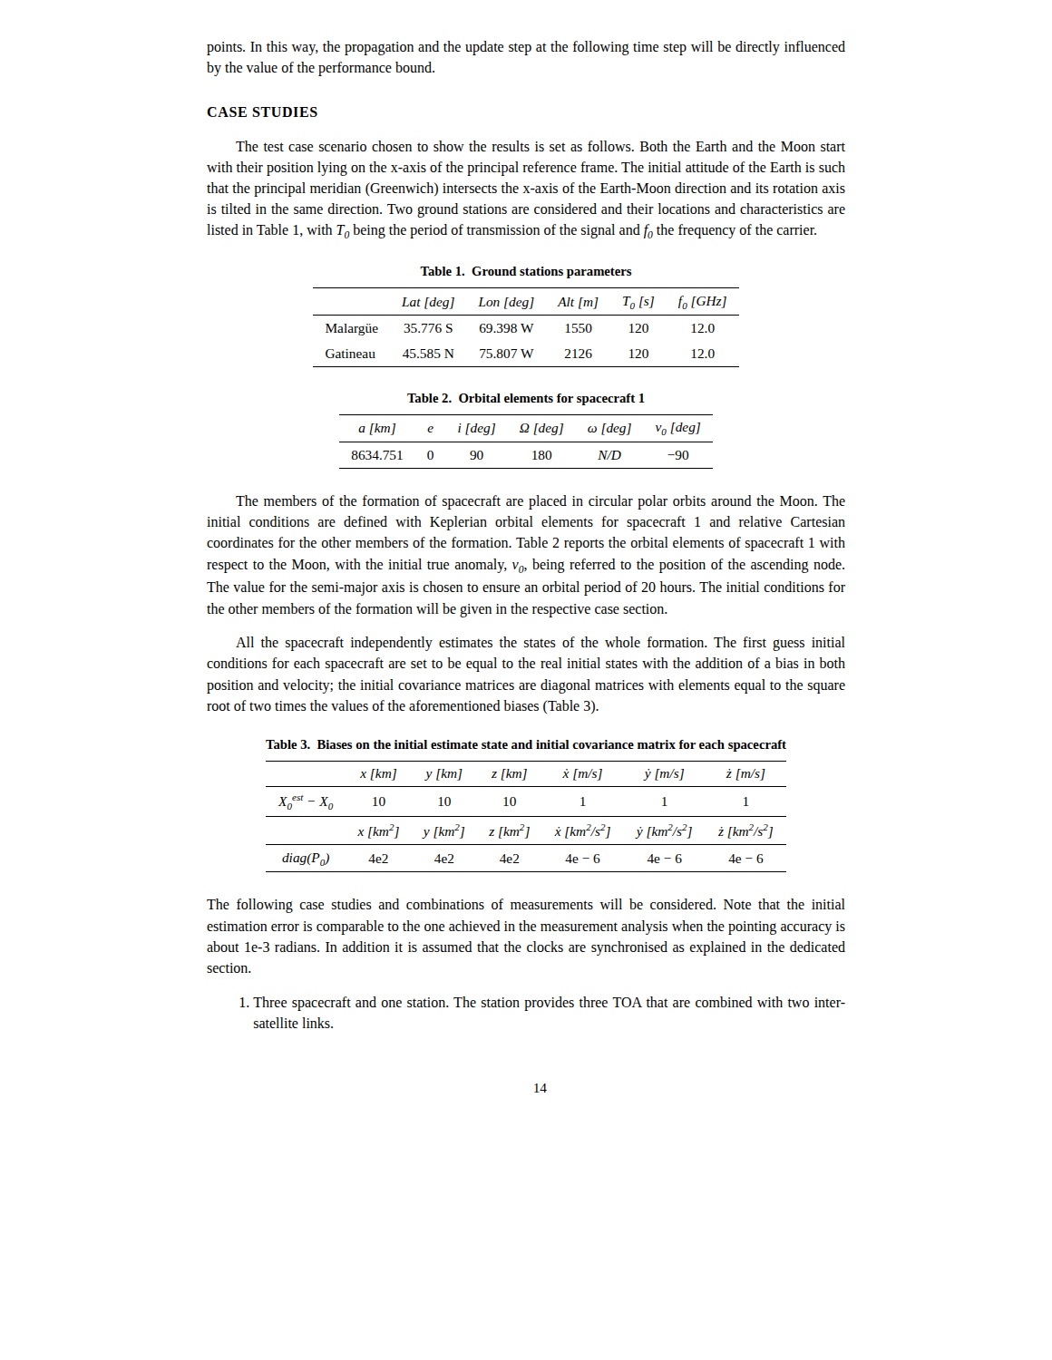points. In this way, the propagation and the update step at the following time step will be directly influenced by the value of the performance bound.
Case Studies
The test case scenario chosen to show the results is set as follows. Both the Earth and the Moon start with their position lying on the x-axis of the principal reference frame. The initial attitude of the Earth is such that the principal meridian (Greenwich) intersects the x-axis of the Earth-Moon direction and its rotation axis is tilted in the same direction. Two ground stations are considered and their locations and characteristics are listed in Table 1, with T0 being the period of transmission of the signal and f0 the frequency of the carrier.
Table 1. Ground stations parameters
| | Lat [deg] | Lon [deg] | Alt [m] | T 0 [s] | f 0 [GHz] |
| --- | --- | --- | --- | --- | --- |
| Malargüe | 35.776 S | 69.398 W | 1550 | 120 | 12.0 |
| Gatineau | 45.585 N | 75.807 W | 2126 | 120 | 12.0 |
Table 2. Orbital elements for spacecraft 1
| a [km] | e | i [deg] | Ω [deg] | ω [deg] | ν 0 [deg] |
| --- | --- | --- | --- | --- | --- |
| 8634.751 | 0 | 90 | 180 | N/D | −90 |
The members of the formation of spacecraft are placed in circular polar orbits around the Moon. The initial conditions are defined with Keplerian orbital elements for spacecraft 1 and relative Cartesian coordinates for the other members of the formation. Table 2 reports the orbital elements of spacecraft 1 with respect to the Moon, with the initial true anomaly, ν0, being referred to the position of the ascending node. The value for the semi-major axis is chosen to ensure an orbital period of 20 hours. The initial conditions for the other members of the formation will be given in the respective case section.
All the spacecraft independently estimates the states of the whole formation. The first guess initial conditions for each spacecraft are set to be equal to the real initial states with the addition of a bias in both position and velocity; the initial covariance matrices are diagonal matrices with elements equal to the square root of two times the values of the aforementioned biases (Table 3).
Table 3. Biases on the initial estimate state and initial covariance matrix for each spacecraft
| | x [ km ] | y [ km ] | z [ km ] | ẋ [ m/s ] | ẏ [ m/s ] | ż [ m/s ] |
| --- | --- | --- | --- | --- | --- | --- |
| X 0 est − X 0 | 10 | 10 | 10 | 1 | 1 | 1 |
| | x [ km 2 ] | y [ km 2 ] | z [ km 2 ] | ẋ [ km 2 /s 2 ] | ẏ [ km 2 /s 2 ] | ż [ km 2 /s 2 ] |
| diag(P 0 ) | 4e2 | 4e2 | 4e2 | 4e − 6 | 4e − 6 | 4e − 6 |
The following case studies and combinations of measurements will be considered. Note that the initial estimation error is comparable to the one achieved in the measurement analysis when the pointing accuracy is about 1e-3 radians. In addition it is assumed that the clocks are synchronised as explained in the dedicated section.
Three spacecraft and one station. The station provides three TOA that are combined with two inter-satellite links.
14